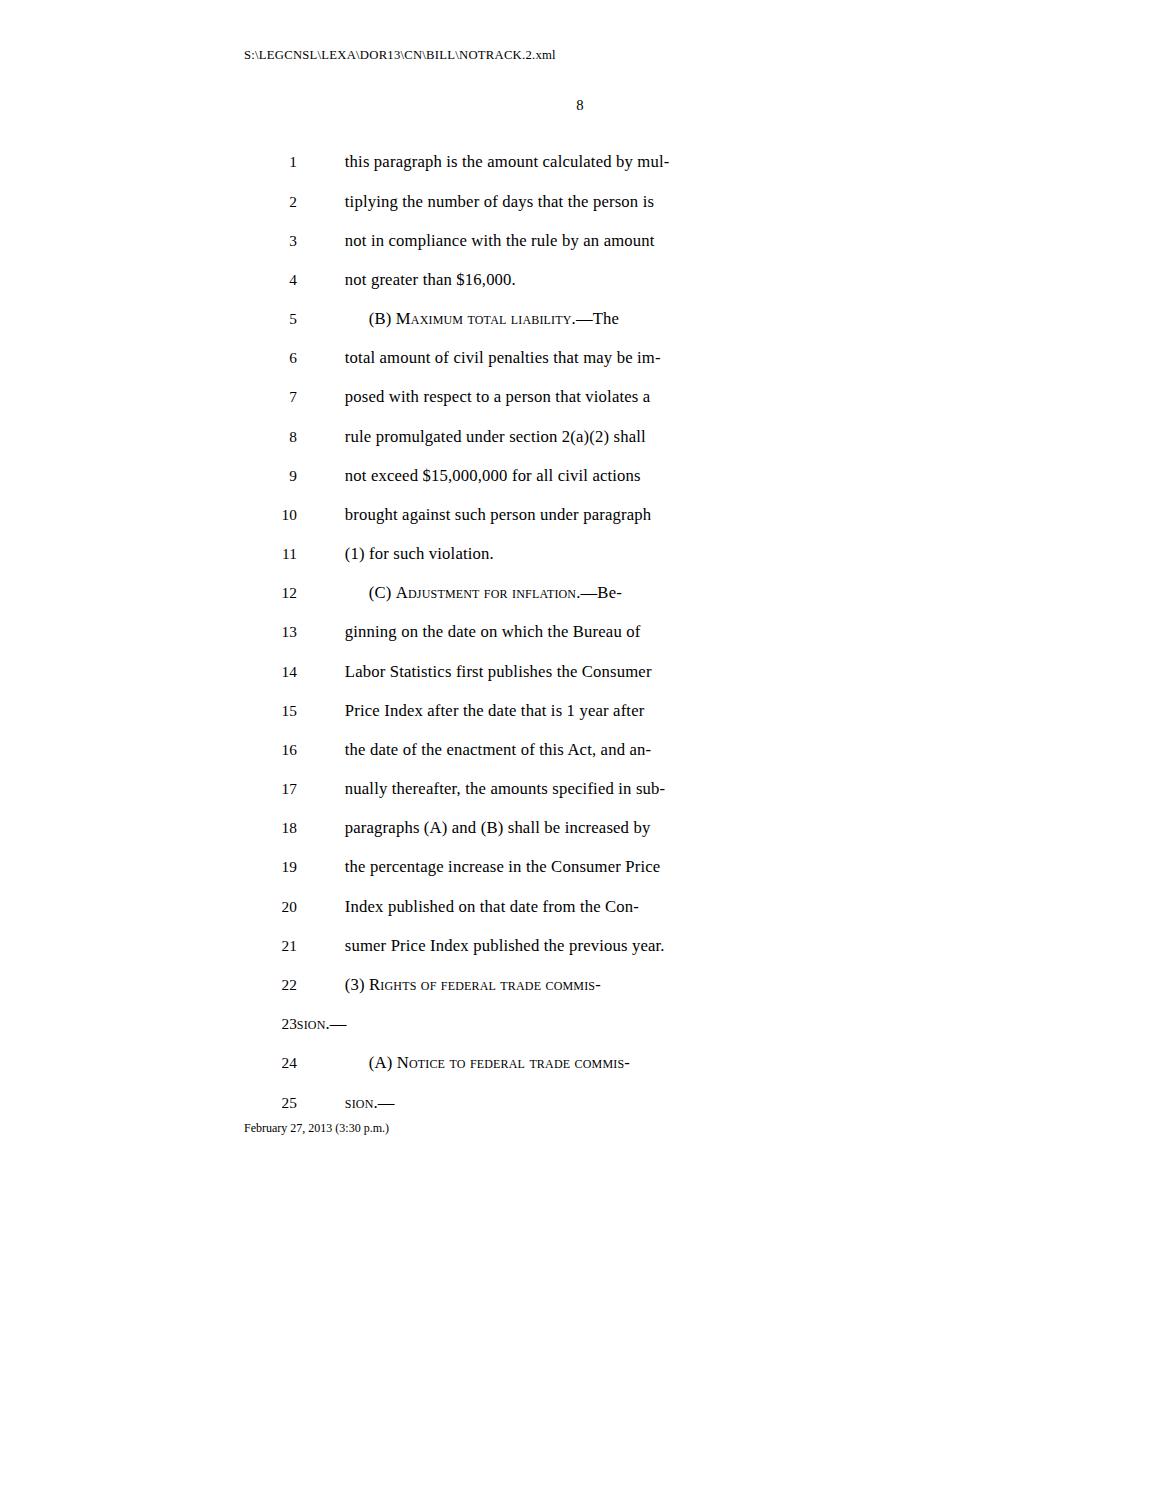S:\LEGCNSL\LEXA\DOR13\CN\BILL\NOTRACK.2.xml
8
| 1 | this paragraph is the amount calculated by mul- |
| 2 | tiplying the number of days that the person is |
| 3 | not in compliance with the rule by an amount |
| 4 | not greater than $16,000. |
| 5 | (B) Maximum total liability. —The |
| 6 | total amount of civil penalties that may be im- |
| 7 | posed with respect to a person that violates a |
| 8 | rule promulgated under section 2(a)(2) shall |
| 9 | not exceed $15,000,000 for all civil actions |
| 10 | brought against such person under paragraph |
| 11 | (1) for such violation. |
| 12 | (C) Adjustment for inflation. —Be- |
| 13 | ginning on the date on which the Bureau of |
| 14 | Labor Statistics first publishes the Consumer |
| 15 | Price Index after the date that is 1 year after |
| 16 | the date of the enactment of this Act, and an- |
| 17 | nually thereafter, the amounts specified in sub- |
| 18 | paragraphs (A) and (B) shall be increased by |
| 19 | the percentage increase in the Consumer Price |
| 20 | Index published on that date from the Con- |
| 21 | sumer Price Index published the previous year. |
| 22 | (3) Rights of federal trade commis- |
| 23 | sion .— |
| 24 | (A) Notice to federal trade commis- |
| 25 | sion .— |
February 27, 2013 (3:30 p.m.)